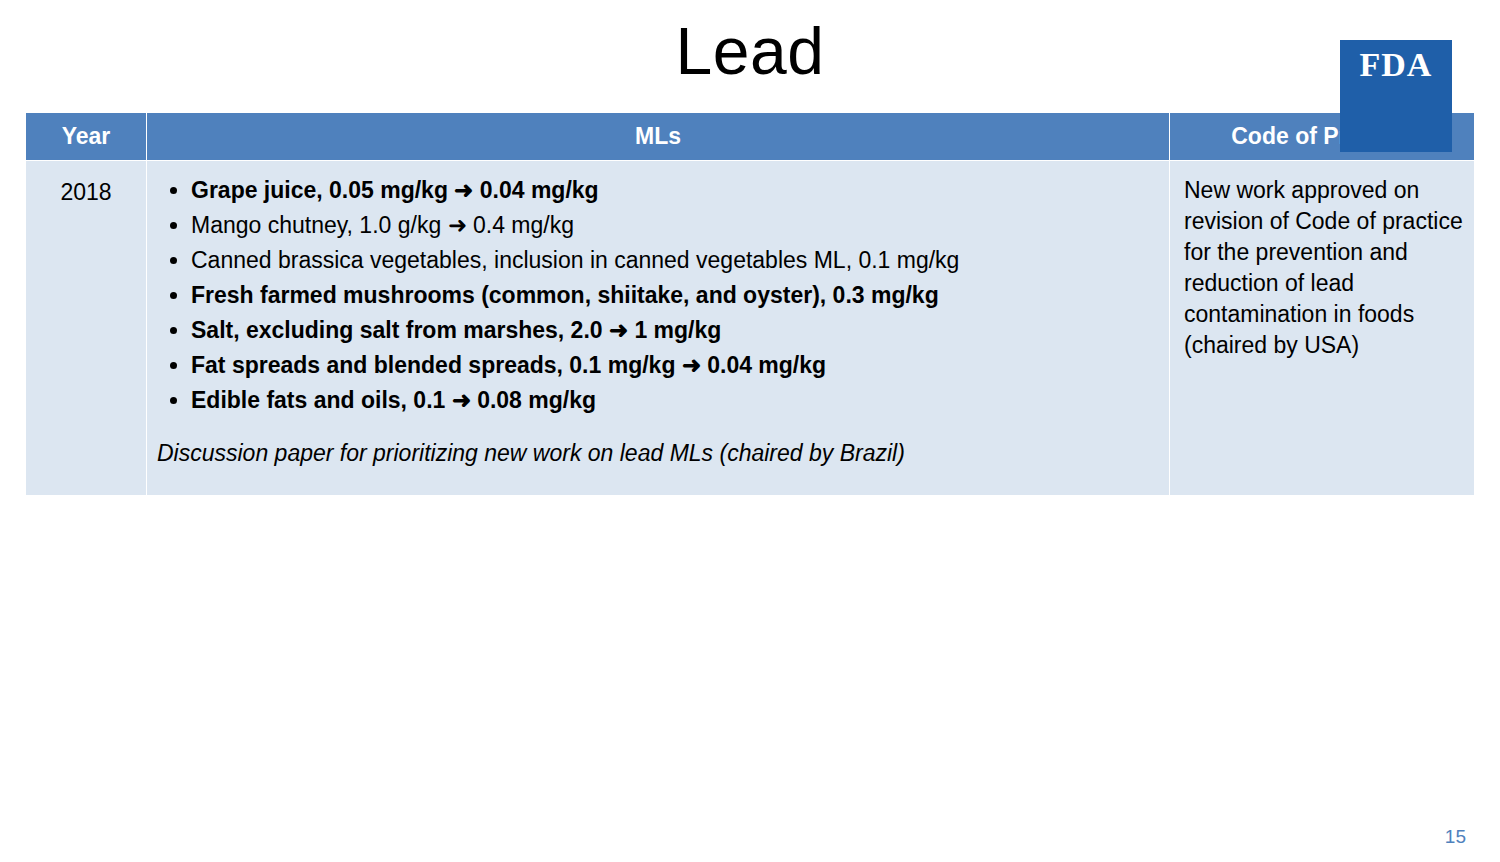Lead
FDA
| Year | MLs | Code of Practice |
| --- | --- | --- |
| 2018 | Grape juice, 0.05 mg/kg ➜ 0.04 mg/kg Mango chutney, 1.0 g/kg ➜ 0.4 mg/kg Canned brassica vegetables, inclusion in canned vegetables ML, 0.1 mg/kg Fresh farmed mushrooms (common, shiitake, and oyster), 0.3 mg/kg Salt, excluding salt from marshes, 2.0 ➜ 1 mg/kg Fat spreads and blended spreads, 0.1 mg/kg ➜ 0.04 mg/kg Edible fats and oils, 0.1 ➜ 0.08 mg/kg Discussion paper for prioritizing new work on lead MLs (chaired by Brazil) | New work approved on revision of Code of practice for the prevention and reduction of lead contamination in foods (chaired by USA) |
15